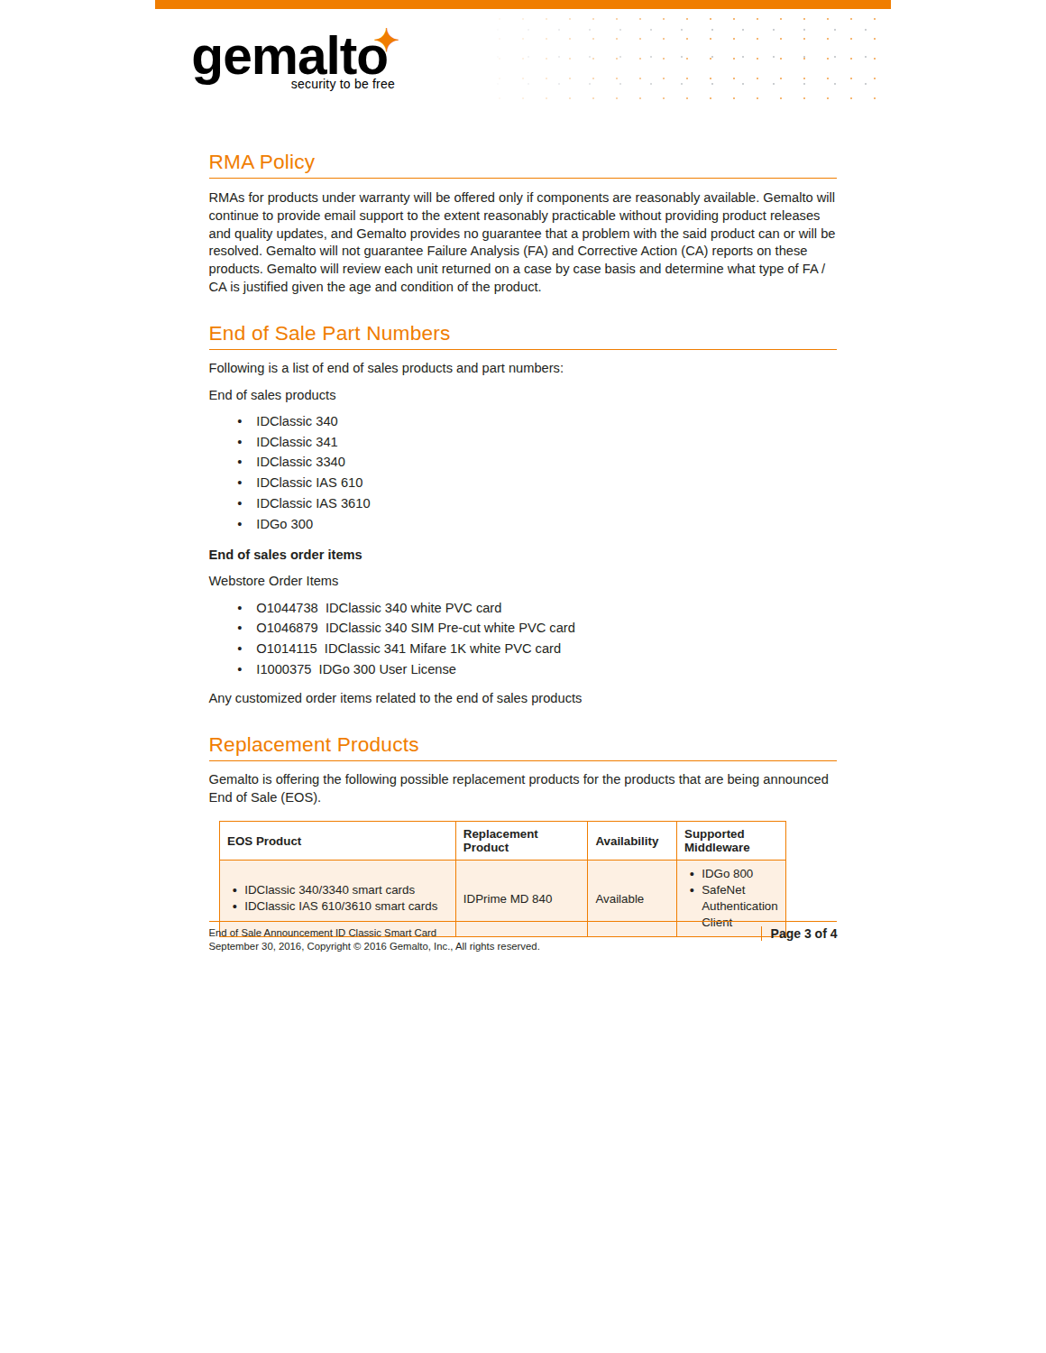gemalto✦
security to be free
RMA Policy
RMAs for products under warranty will be offered only if components are reasonably available. Gemalto will continue to provide email support to the extent reasonably practicable without providing product releases and quality updates, and Gemalto provides no guarantee that a problem with the said product can or will be resolved. Gemalto will not guarantee Failure Analysis (FA) and Corrective Action (CA) reports on these products. Gemalto will review each unit returned on a case by case basis and determine what type of FA / CA is justified given the age and condition of the product.
End of Sale Part Numbers
Following is a list of end of sales products and part numbers:
End of sales products
IDClassic 340
IDClassic 341
IDClassic 3340
IDClassic IAS 610
IDClassic IAS 3610
IDGo 300
End of sales order items
Webstore Order Items
O1044738 IDClassic 340 white PVC card
O1046879 IDClassic 340 SIM Pre-cut white PVC card
O1014115 IDClassic 341 Mifare 1K white PVC card
I1000375 IDGo 300 User License
Any customized order items related to the end of sales products
Replacement Products
Gemalto is offering the following possible replacement products for the products that are being announced End of Sale (EOS).
| EOS Product | Replacement Product | Availability | Supported Middleware |
| --- | --- | --- | --- |
| IDClassic 340/3340 smart cards IDClassic IAS 610/3610 smart cards | IDPrime MD 840 | Available | IDGo 800 SafeNet Authentication Client |
End of Sale Announcement ID Classic Smart Card
September 30, 2016, Copyright © 2016 Gemalto, Inc., All rights reserved.
Page 3 of 4